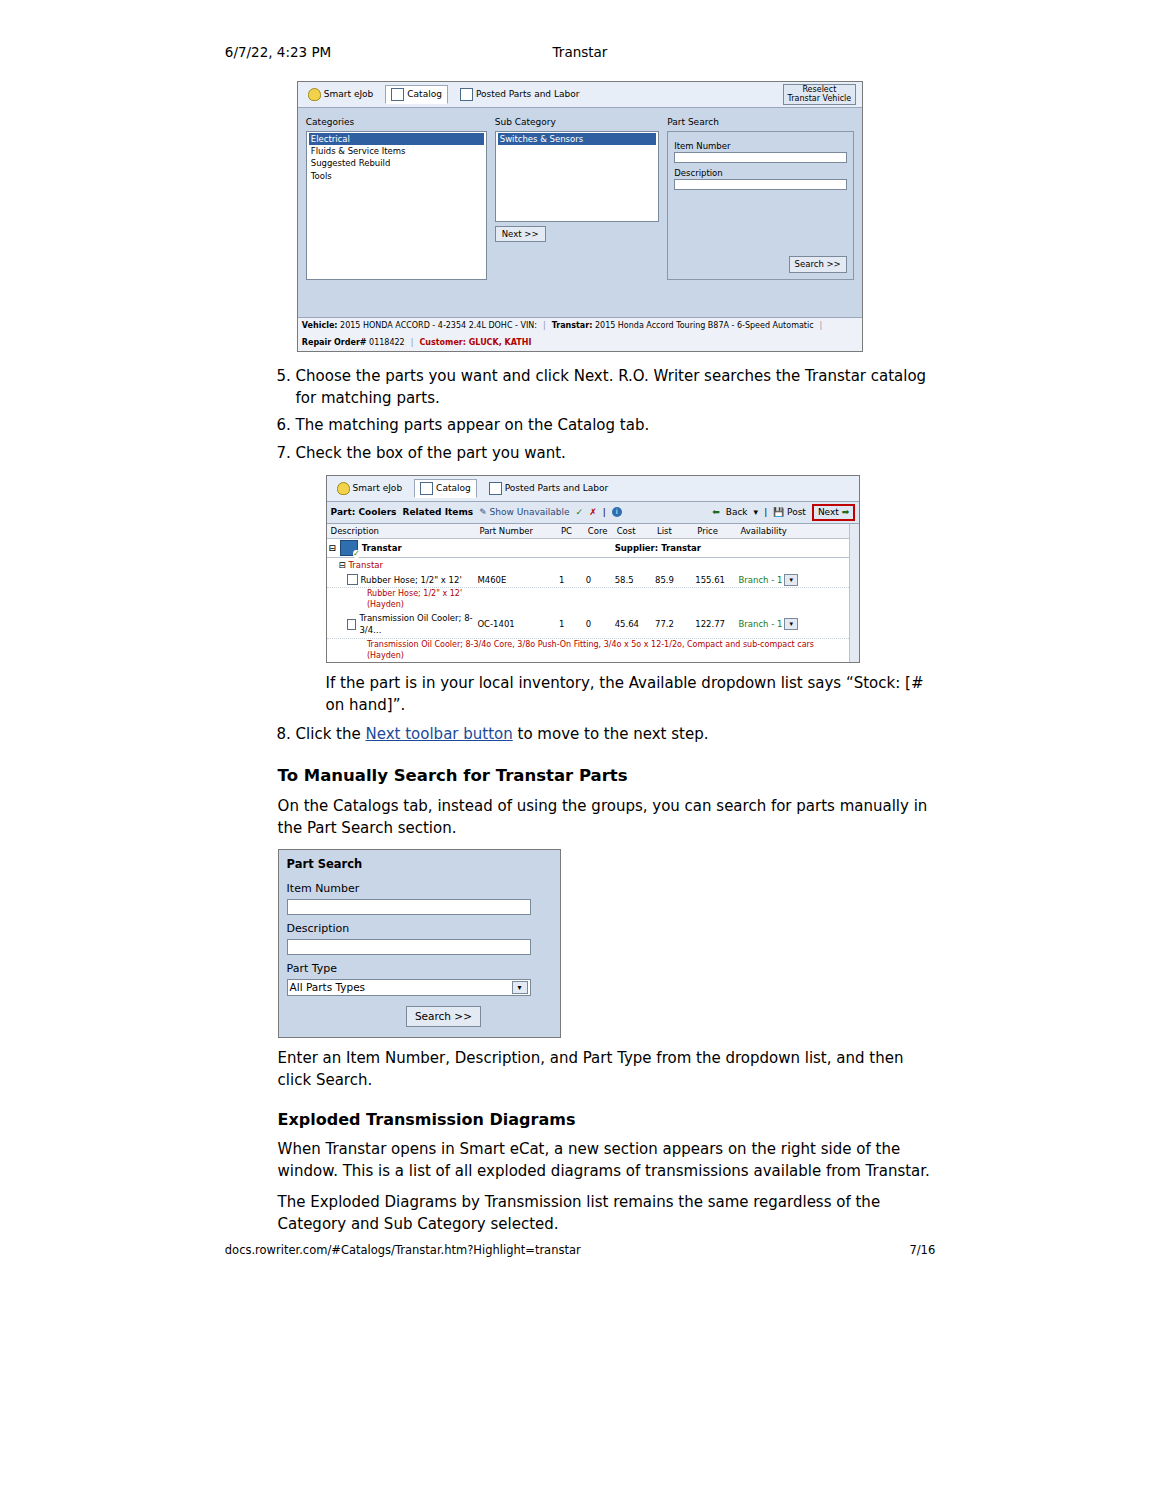6/7/22, 4:23 PM
Transtar
Smart eJob
Catalog
Posted Parts and Labor
Reselect
Transtar Vehicle
Categories
Electrical
Fluids & Service Items
Suggested Rebuild
Tools
Sub Category
Switches & Sensors
Next >>
Part Search
Item Number
Description
Search >>
Vehicle: 2015 HONDA ACCORD - 4-2354 2.4L DOHC - VIN:| Transtar: 2015 Honda Accord Touring B87A - 6-Speed Automatic| Repair Order# 0118422| Customer: GLUCK, KATHI
Choose the parts you want and click Next. R.O. Writer searches the Transtar catalog for matching parts.
The matching parts appear on the Catalog tab.
Check the box of the part you want.
Smart eJob
Catalog
Posted Parts and Labor
Part: Coolers Related Items ✎ Show Unavailable ✓ ✗ | i
⬅Back ▾ | 💾 Post Next ➡
Description
Part Number
PC
Core
Cost
List
Price
Availability
⊟ Transtar
Supplier: Transtar
⊟ Transtar
Rubber Hose; 1/2" x 12'
M460E
1
0
58.5
85.9
155.61
Branch - 1▾
Rubber Hose; 1/2" x 12'
(Hayden)
Transmission Oil Cooler; 8-3/4…
OC-1401
1
0
45.64
77.2
122.77
Branch - 1▾
Transmission Oil Cooler; 8-3/4o Core, 3/8o Push-On Fitting, 3/4o x 5o x 12-1/2o, Compact and sub-compact cars
(Hayden)
If the part is in your local inventory, the Available dropdown list says “Stock: [# on hand]”.
Click the Next toolbar button to move to the next step.
To Manually Search for Transtar Parts
On the Catalogs tab, instead of using the groups, you can search for parts manually in the Part Search section.
Part Search
Item Number
Description
Part Type
All Parts Types▾
Search >>
Enter an Item Number, Description, and Part Type from the dropdown list, and then click Search.
Exploded Transmission Diagrams
When Transtar opens in Smart eCat, a new section appears on the right side of the window. This is a list of all exploded diagrams of transmissions available from Transtar.
The Exploded Diagrams by Transmission list remains the same regardless of the Category and Sub Category selected.
docs.rowriter.com/#Catalogs/Transtar.htm?Highlight=transtar
7/16